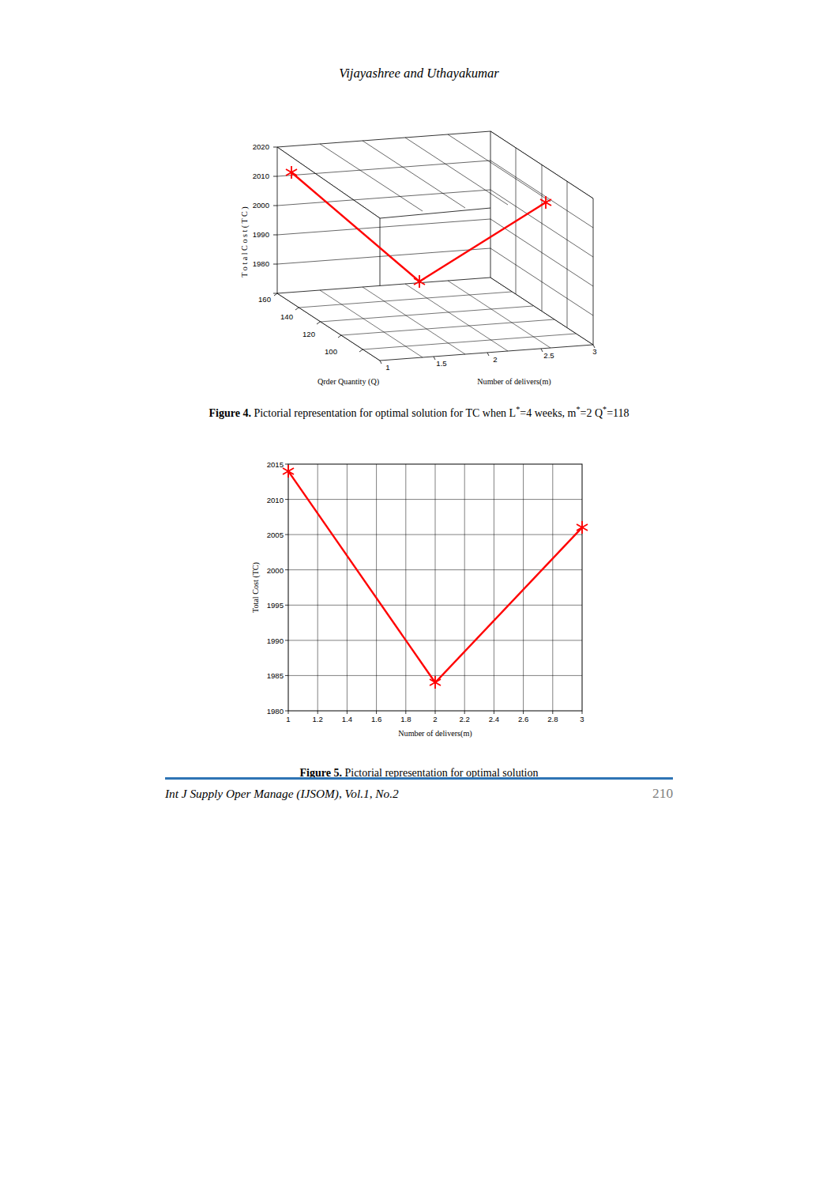Vijayashree and Uthayakumar
2020 2010 2000 1990 1980 T o t a l C o s t ( T C ) 160 140 120 100 1 1.5 2 2.5 3 Qrder Quantity (Q) Number of delivers(m)
Figure 4. Pictorial representation for optimal solution for TC when L*=4 weeks, m*=2 Q*=118
2015 2010 2005 2000 1995 1990 1985 1980 1 1.2 1.4 1.6 1.8 2 2.2 2.4 2.6 2.8 3 Total Cost (TC) Number of delivers(m)
Figure 5. Pictorial representation for optimal solution
Int J Supply Oper Manage (IJSOM), Vol.1, No.2 210